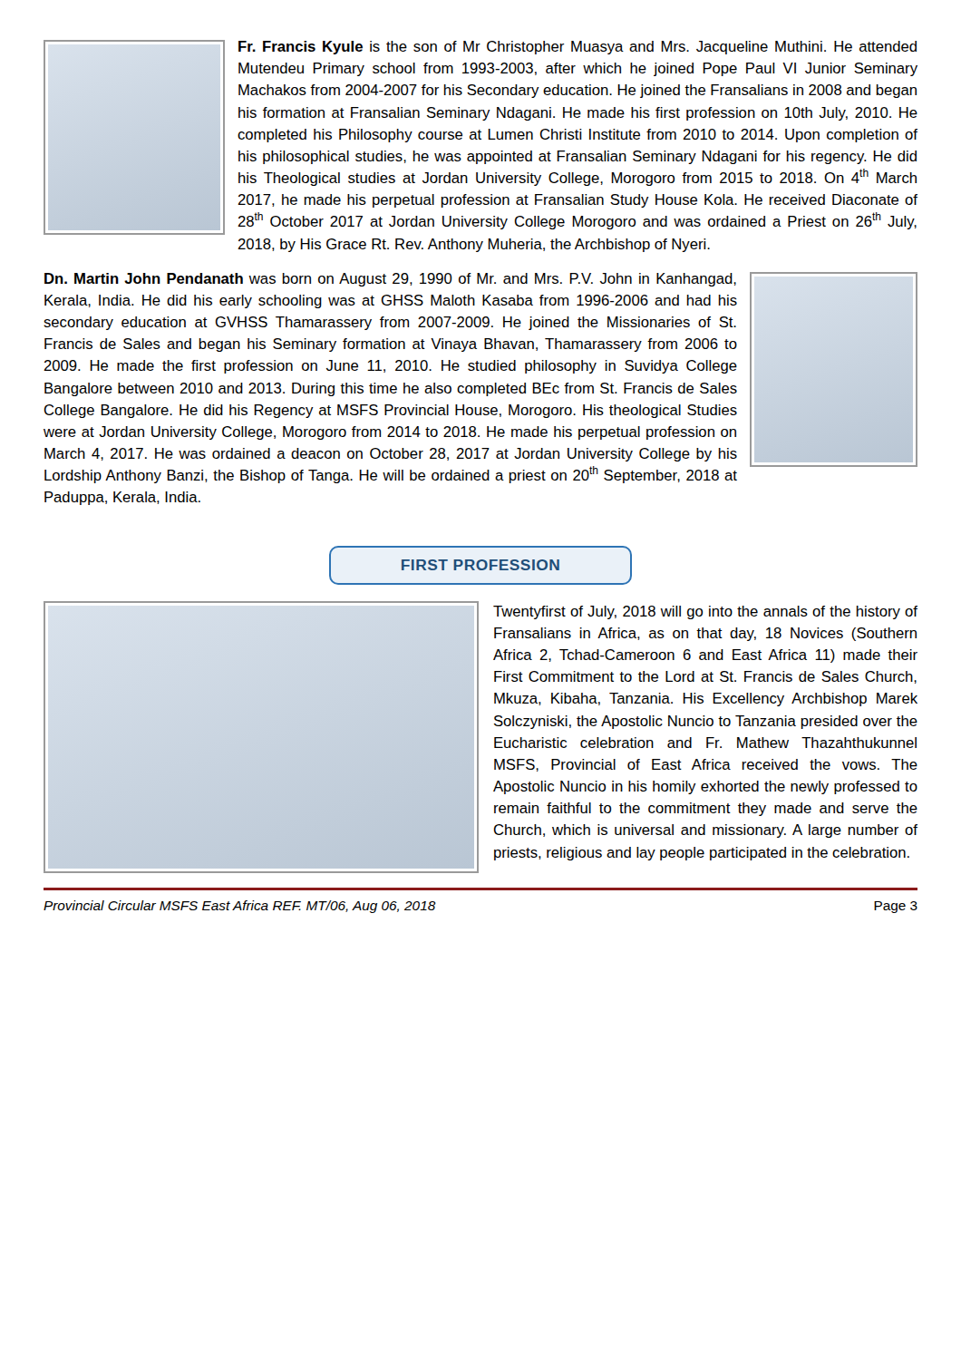Fr. Francis Kyule is the son of Mr Christopher Muasya and Mrs. Jacqueline Muthini. He attended Mutendeu Primary school from 1993-2003, after which he joined Pope Paul VI Junior Seminary Machakos from 2004-2007 for his Secondary education. He joined the Fransalians in 2008 and began his formation at Fransalian Seminary Ndagani. He made his first profession on 10th July, 2010. He completed his Philosophy course at Lumen Christi Institute from 2010 to 2014. Upon completion of his philosophical studies, he was appointed at Fransalian Seminary Ndagani for his regency. He did his Theological studies at Jordan University College, Morogoro from 2015 to 2018. On 4th March 2017, he made his perpetual profession at Fransalian Study House Kola. He received Diaconate of 28th October 2017 at Jordan University College Morogoro and was ordained a Priest on 26th July, 2018, by His Grace Rt. Rev. Anthony Muheria, the Archbishop of Nyeri.
Dn. Martin John Pendanath was born on August 29, 1990 of Mr. and Mrs. P.V. John in Kanhangad, Kerala, India. He did his early schooling was at GHSS Maloth Kasaba from 1996-2006 and had his secondary education at GVHSS Thamarassery from 2007-2009. He joined the Missionaries of St. Francis de Sales and began his Seminary formation at Vinaya Bhavan, Thamarassery from 2006 to 2009. He made the first profession on June 11, 2010. He studied philosophy in Suvidya College Bangalore between 2010 and 2013. During this time he also completed BEc from St. Francis de Sales College Bangalore. He did his Regency at MSFS Provincial House, Morogoro. His theological Studies were at Jordan University College, Morogoro from 2014 to 2018. He made his perpetual profession on March 4, 2017. He was ordained a deacon on October 28, 2017 at Jordan University College by his Lordship Anthony Banzi, the Bishop of Tanga. He will be ordained a priest on 20th September, 2018 at Paduppa, Kerala, India.
FIRST PROFESSION
Twentyfirst of July, 2018 will go into the annals of the history of Fransalians in Africa, as on that day, 18 Novices (Southern Africa 2, Tchad-Cameroon 6 and East Africa 11) made their First Commitment to the Lord at St. Francis de Sales Church, Mkuza, Kibaha, Tanzania. His Excellency Archbishop Marek Solczyniski, the Apostolic Nuncio to Tanzania presided over the Eucharistic celebration and Fr. Mathew Thazahthukunnel MSFS, Provincial of East Africa received the vows. The Apostolic Nuncio in his homily exhorted the newly professed to remain faithful to the commitment they made and serve the Church, which is universal and missionary. A large number of priests, religious and lay people participated in the celebration.
Provincial Circular MSFS East Africa REF. MT/06, Aug 06, 2018 Page 3